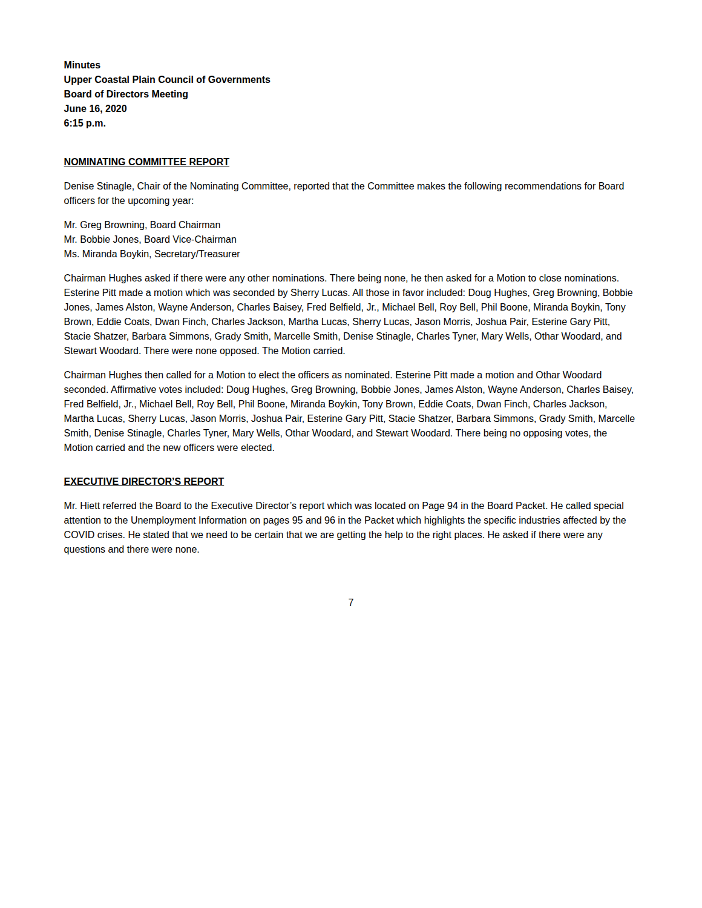Minutes
Upper Coastal Plain Council of Governments
Board of Directors Meeting
June 16, 2020
6:15 p.m.
NOMINATING COMMITTEE REPORT
Denise Stinagle, Chair of the Nominating Committee, reported that the Committee makes the following recommendations for Board officers for the upcoming year:
Mr. Greg Browning, Board Chairman
Mr. Bobbie Jones, Board Vice-Chairman
Ms. Miranda Boykin, Secretary/Treasurer
Chairman Hughes asked if there were any other nominations. There being none, he then asked for a Motion to close nominations. Esterine Pitt made a motion which was seconded by Sherry Lucas. All those in favor included: Doug Hughes, Greg Browning, Bobbie Jones, James Alston, Wayne Anderson, Charles Baisey, Fred Belfield, Jr., Michael Bell, Roy Bell, Phil Boone, Miranda Boykin, Tony Brown, Eddie Coats, Dwan Finch, Charles Jackson, Martha Lucas, Sherry Lucas, Jason Morris, Joshua Pair, Esterine Gary Pitt, Stacie Shatzer, Barbara Simmons, Grady Smith, Marcelle Smith, Denise Stinagle, Charles Tyner, Mary Wells, Othar Woodard, and Stewart Woodard. There were none opposed. The Motion carried.
Chairman Hughes then called for a Motion to elect the officers as nominated. Esterine Pitt made a motion and Othar Woodard seconded. Affirmative votes included: Doug Hughes, Greg Browning, Bobbie Jones, James Alston, Wayne Anderson, Charles Baisey, Fred Belfield, Jr., Michael Bell, Roy Bell, Phil Boone, Miranda Boykin, Tony Brown, Eddie Coats, Dwan Finch, Charles Jackson, Martha Lucas, Sherry Lucas, Jason Morris, Joshua Pair, Esterine Gary Pitt, Stacie Shatzer, Barbara Simmons, Grady Smith, Marcelle Smith, Denise Stinagle, Charles Tyner, Mary Wells, Othar Woodard, and Stewart Woodard. There being no opposing votes, the Motion carried and the new officers were elected.
EXECUTIVE DIRECTOR’S REPORT
Mr. Hiett referred the Board to the Executive Director’s report which was located on Page 94 in the Board Packet. He called special attention to the Unemployment Information on pages 95 and 96 in the Packet which highlights the specific industries affected by the COVID crises. He stated that we need to be certain that we are getting the help to the right places. He asked if there were any questions and there were none.
7